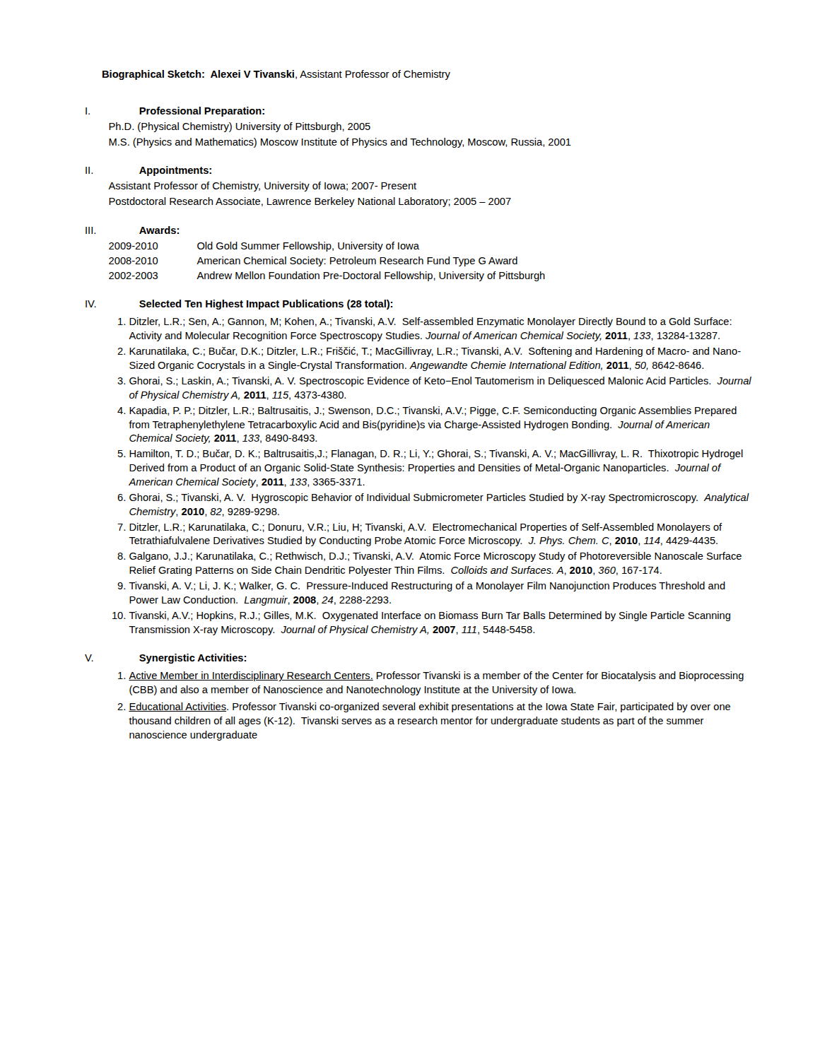Biographical Sketch: Alexei V Tivanski, Assistant Professor of Chemistry
I.
Professional Preparation:
Ph.D. (Physical Chemistry) University of Pittsburgh, 2005
M.S. (Physics and Mathematics) Moscow Institute of Physics and Technology, Moscow, Russia, 2001
II.
Appointments:
Assistant Professor of Chemistry, University of Iowa; 2007- Present
Postdoctoral Research Associate, Lawrence Berkeley National Laboratory; 2005 – 2007
III.
Awards:
2009-2010 Old Gold Summer Fellowship, University of Iowa
2008-2010 American Chemical Society: Petroleum Research Fund Type G Award
2002-2003 Andrew Mellon Foundation Pre-Doctoral Fellowship, University of Pittsburgh
IV.
Selected Ten Highest Impact Publications (28 total):
Ditzler, L.R.; Sen, A.; Gannon, M; Kohen, A.; Tivanski, A.V. Self-assembled Enzymatic Monolayer Directly Bound to a Gold Surface: Activity and Molecular Recognition Force Spectroscopy Studies. Journal of American Chemical Society, 2011, 133, 13284-13287.
Karunatilaka, C.; Bučar, D.K.; Ditzler, L.R.; Friščić, T.; MacGillivray, L.R.; Tivanski, A.V. Softening and Hardening of Macro- and Nano-Sized Organic Cocrystals in a Single-Crystal Transformation. Angewandte Chemie International Edition, 2011, 50, 8642-8646.
Ghorai, S.; Laskin, A.; Tivanski, A. V. Spectroscopic Evidence of Keto−Enol Tautomerism in Deliquesced Malonic Acid Particles. Journal of Physical Chemistry A, 2011, 115, 4373-4380.
Kapadia, P. P.; Ditzler, L.R.; Baltrusaitis, J.; Swenson, D.C.; Tivanski, A.V.; Pigge, C.F. Semiconducting Organic Assemblies Prepared from Tetraphenylethylene Tetracarboxylic Acid and Bis(pyridine)s via Charge-Assisted Hydrogen Bonding. Journal of American Chemical Society, 2011, 133, 8490-8493.
Hamilton, T. D.; Bučar, D. K.; Baltrusaitis,J.; Flanagan, D. R.; Li, Y.; Ghorai, S.; Tivanski, A. V.; MacGillivray, L. R. Thixotropic Hydrogel Derived from a Product of an Organic Solid-State Synthesis: Properties and Densities of Metal-Organic Nanoparticles. Journal of American Chemical Society, 2011, 133, 3365-3371.
Ghorai, S.; Tivanski, A. V. Hygroscopic Behavior of Individual Submicrometer Particles Studied by X-ray Spectromicroscopy. Analytical Chemistry, 2010, 82, 9289-9298.
Ditzler, L.R.; Karunatilaka, C.; Donuru, V.R.; Liu, H; Tivanski, A.V. Electromechanical Properties of Self-Assembled Monolayers of Tetrathiafulvalene Derivatives Studied by Conducting Probe Atomic Force Microscopy. J. Phys. Chem. C, 2010, 114, 4429-4435.
Galgano, J.J.; Karunatilaka, C.; Rethwisch, D.J.; Tivanski, A.V. Atomic Force Microscopy Study of Photoreversible Nanoscale Surface Relief Grating Patterns on Side Chain Dendritic Polyester Thin Films. Colloids and Surfaces. A, 2010, 360, 167-174.
Tivanski, A. V.; Li, J. K.; Walker, G. C. Pressure-Induced Restructuring of a Monolayer Film Nanojunction Produces Threshold and Power Law Conduction. Langmuir, 2008, 24, 2288-2293.
Tivanski, A.V.; Hopkins, R.J.; Gilles, M.K. Oxygenated Interface on Biomass Burn Tar Balls Determined by Single Particle Scanning Transmission X-ray Microscopy. Journal of Physical Chemistry A, 2007, 111, 5448-5458.
V.
Synergistic Activities:
Active Member in Interdisciplinary Research Centers. Professor Tivanski is a member of the Center for Biocatalysis and Bioprocessing (CBB) and also a member of Nanoscience and Nanotechnology Institute at the University of Iowa.
Educational Activities. Professor Tivanski co-organized several exhibit presentations at the Iowa State Fair, participated by over one thousand children of all ages (K-12). Tivanski serves as a research mentor for undergraduate students as part of the summer nanoscience undergraduate